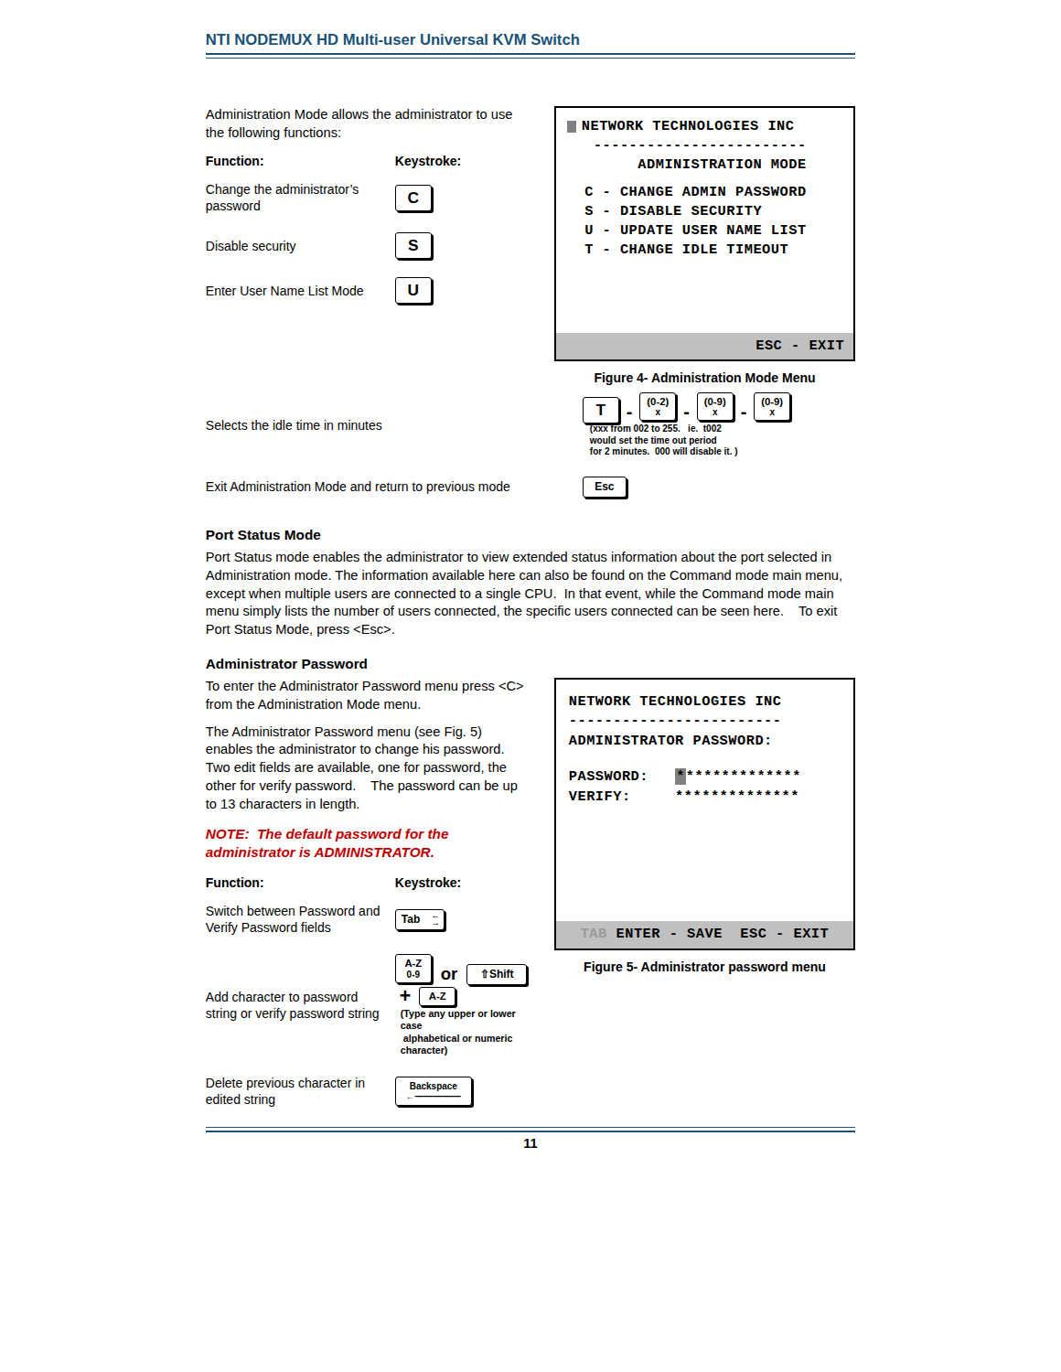NTI NODEMUX HD Multi-user Universal KVM Switch
Administration Mode allows the administrator to use the following functions:
| Function: | Keystroke: |
| --- | --- |
| Change the administrator’s password | C |
| Disable security | S |
| Enter User Name List Mode | U |
NETWORK TECHNOLOGIES INC
------------------------
ADMINISTRATION MODE
C - CHANGE ADMIN PASSWORD
S - DISABLE SECURITY
U - UPDATE USER NAME LIST
T - CHANGE IDLE TIMEOUT
ESC - EXIT
Figure 4- Administration Mode Menu
| Selects the idle time in minutes | T - (0-2) x - (0-9) x - (0-9) x (xxx from 002 to 255. ie. t002 would set the time out period for 2 minutes. 000 will disable it. ) |
| Exit Administration Mode and return to previous mode | Esc |
Port Status Mode
Port Status mode enables the administrator to view extended status information about the port selected in Administration mode. The information available here can also be found on the Command mode main menu, except when multiple users are connected to a single CPU. In that event, while the Command mode main menu simply lists the number of users connected, the specific users connected can be seen here. To exit Port Status Mode, press <Esc>.
Administrator Password
To enter the Administrator Password menu press <C> from the Administration Mode menu.
The Administrator Password menu (see Fig. 5) enables the administrator to change his password. Two edit fields are available, one for password, the other for verify password. The password can be up to 13 characters in length.
NOTE: The default password for the administrator is ADMINISTRATOR.
| Function: | Keystroke: |
| --- | --- |
| Switch between Password and Verify Password fields | Tab ← → |
| Add character to password string or verify password string | A-Z 0-9 or ⇧Shift + A-Z (Type any upper or lower case alphabetical or numeric character) |
| Delete previous character in edited string | Backspace ←————— |
NETWORK TECHNOLOGIES INC
------------------------
ADMINISTRATOR PASSWORD:
PASSWORD: **************
VERIFY: **************
TAB ENTER - SAVE ESC - EXIT
Figure 5- Administrator password menu
11